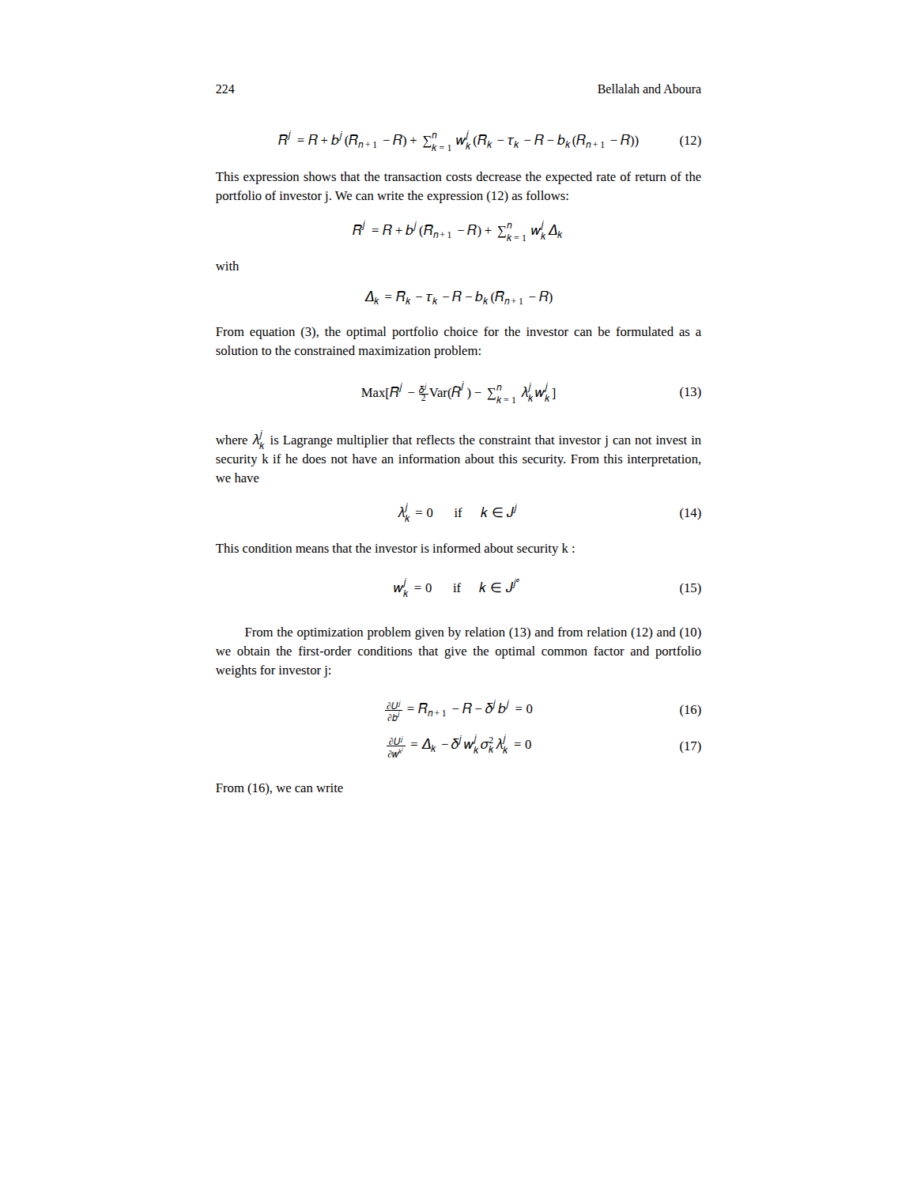224 Bellalah and Aboura
R¯j = R + bj ( R¯n+1 − R ) + ∑ k=1 n wkj ( R¯k − τk − R − bk ( Rn+1 − R ) ) (12)
This expression shows that the transaction costs decrease the expected rate of return of the portfolio of investor j. We can write the expression (12) as follows:
R¯j = R + bj ( R¯n+1 − R ) + ∑ k=1 n wkj Δk
with
Δk = R¯k − τk − R − bk ( R¯n+1 − R )
From equation (3), the optimal portfolio choice for the investor can be formulated as a solution to the constrained maximization problem:
Max [ R¯j − δj 2 Var ( R˜j ) − ∑ k=1 n λkj wkj ] (13)
where λkj is Lagrange multiplier that reflects the constraint that investor j can not invest in security k if he does not have an information about this security. From this interpretation, we have
λkj = 0 if k ∈ Jj (14)
This condition means that the investor is informed about security k :
wkj = 0 if k ∈ Jjc (15)
From the optimization problem given by relation (13) and from relation (12) and (10) we obtain the first-order conditions that give the optimal common factor and portfolio weights for investor j:
∂Uj ∂bj = R¯n+1 − R − δj bj = 0 (16)
∂Uj ∂wkj = Δk − δj wkj σk2 λkj = 0 (17)
From (16), we can write